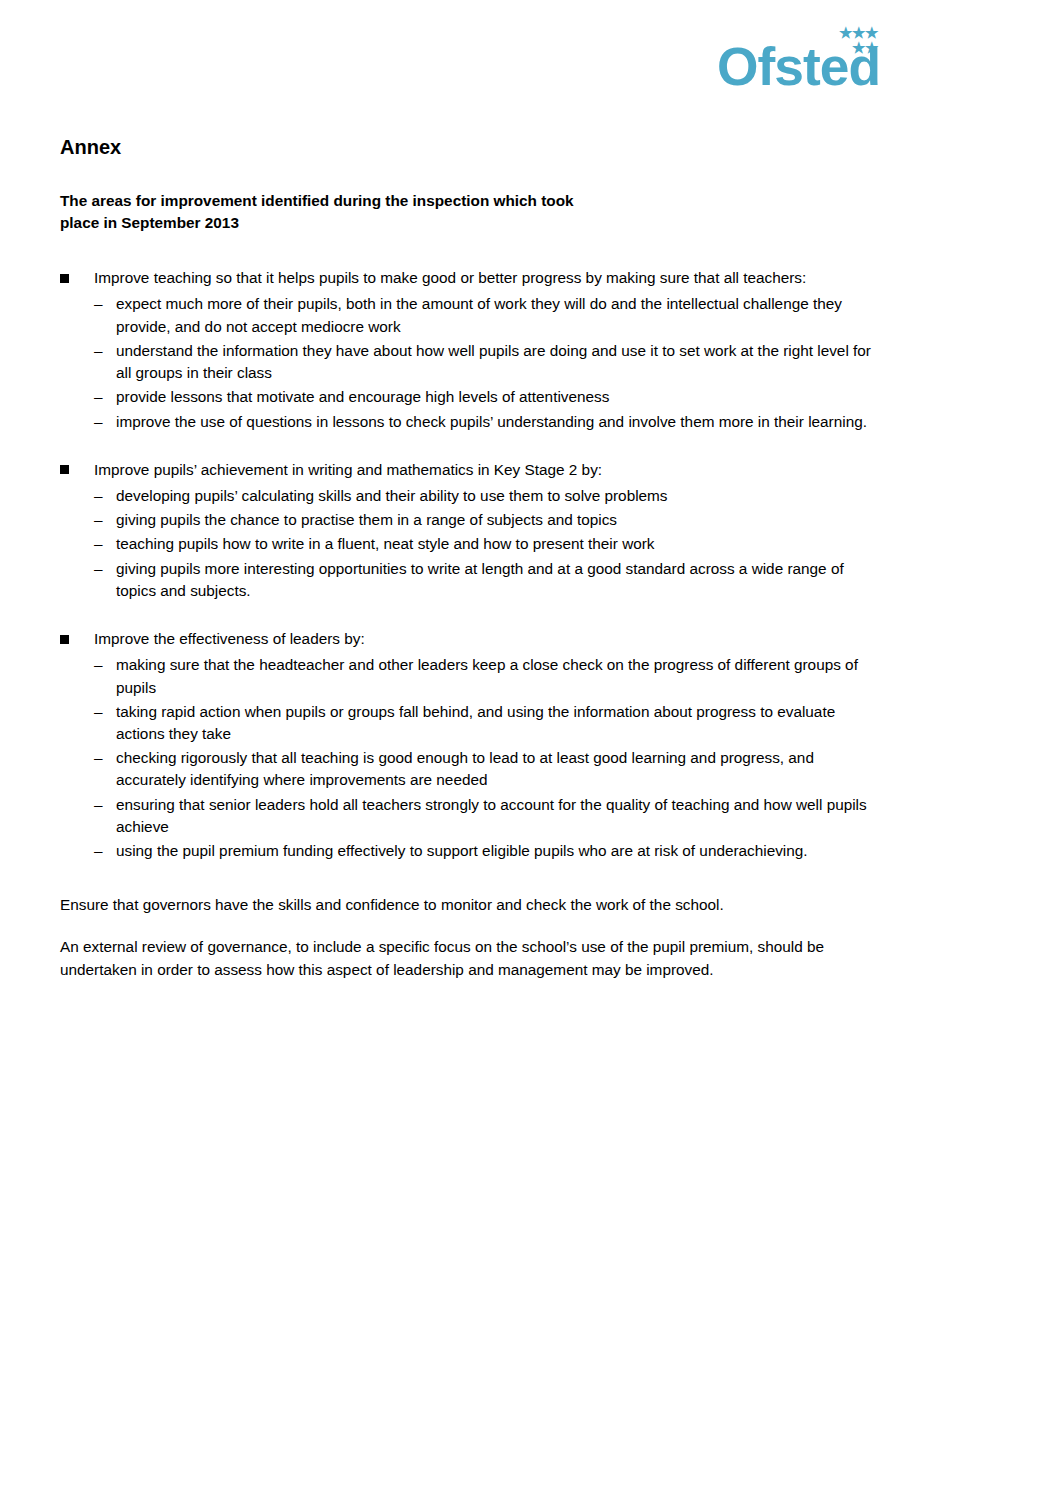★★★
★★Ofsted
Annex
The areas for improvement identified during the inspection which took
place in September 2013
Improve teaching so that it helps pupils to make good or better progress by making sure that all teachers:
expect much more of their pupils, both in the amount of work they will do and the intellectual challenge they provide, and do not accept mediocre work
understand the information they have about how well pupils are doing and use it to set work at the right level for all groups in their class
provide lessons that motivate and encourage high levels of attentiveness
improve the use of questions in lessons to check pupils’ understanding and involve them more in their learning.
Improve pupils’ achievement in writing and mathematics in Key Stage 2 by:
developing pupils’ calculating skills and their ability to use them to solve problems
giving pupils the chance to practise them in a range of subjects and topics
teaching pupils how to write in a fluent, neat style and how to present their work
giving pupils more interesting opportunities to write at length and at a good standard across a wide range of topics and subjects.
Improve the effectiveness of leaders by:
making sure that the headteacher and other leaders keep a close check on the progress of different groups of pupils
taking rapid action when pupils or groups fall behind, and using the information about progress to evaluate actions they take
checking rigorously that all teaching is good enough to lead to at least good learning and progress, and accurately identifying where improvements are needed
ensuring that senior leaders hold all teachers strongly to account for the quality of teaching and how well pupils achieve
using the pupil premium funding effectively to support eligible pupils who are at risk of underachieving.
Ensure that governors have the skills and confidence to monitor and check the work of the school.
An external review of governance, to include a specific focus on the school’s use of the pupil premium, should be undertaken in order to assess how this aspect of leadership and management may be improved.